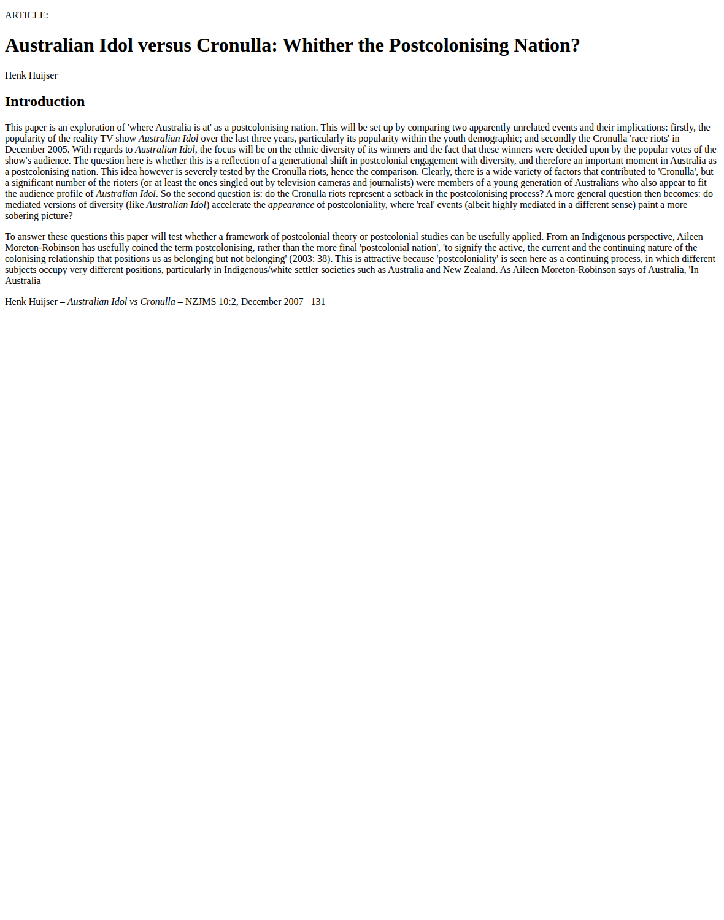ARTICLE:
Australian Idol versus Cronulla: Whither the Postcolonising Nation?
Henk Huijser
Introduction
This paper is an exploration of 'where Australia is at' as a postcolonising nation. This will be set up by comparing two apparently unrelated events and their implications: firstly, the popularity of the reality TV show Australian Idol over the last three years, particularly its popularity within the youth demographic; and secondly the Cronulla 'race riots' in December 2005. With regards to Australian Idol, the focus will be on the ethnic diversity of its winners and the fact that these winners were decided upon by the popular votes of the show's audience. The question here is whether this is a reflection of a generational shift in postcolonial engagement with diversity, and therefore an important moment in Australia as a postcolonising nation. This idea however is severely tested by the Cronulla riots, hence the comparison. Clearly, there is a wide variety of factors that contributed to 'Cronulla', but a significant number of the rioters (or at least the ones singled out by television cameras and journalists) were members of a young generation of Australians who also appear to fit the audience profile of Australian Idol. So the second question is: do the Cronulla riots represent a setback in the postcolonising process? A more general question then becomes: do mediated versions of diversity (like Australian Idol) accelerate the appearance of postcoloniality, where 'real' events (albeit highly mediated in a different sense) paint a more sobering picture?
To answer these questions this paper will test whether a framework of postcolonial theory or postcolonial studies can be usefully applied. From an Indigenous perspective, Aileen Moreton-Robinson has usefully coined the term postcolonising, rather than the more final 'postcolonial nation', 'to signify the active, the current and the continuing nature of the colonising relationship that positions us as belonging but not belonging' (2003: 38). This is attractive because 'postcoloniality' is seen here as a continuing process, in which different subjects occupy very different positions, particularly in Indigenous/white settler societies such as Australia and New Zealand. As Aileen Moreton-Robinson says of Australia, 'In Australia
Henk Huijser – Australian Idol vs Cronulla – NZJMS 10:2, December 2007 131